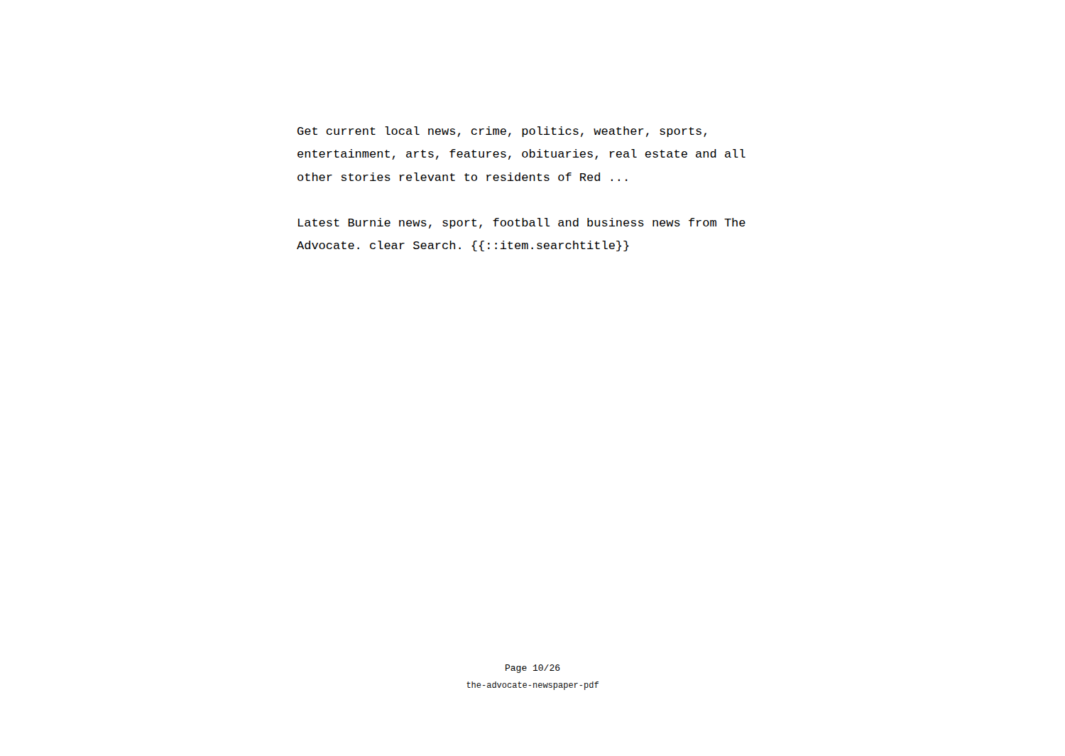Get current local news, crime, politics, weather, sports, entertainment, arts, features, obituaries, real estate and all other stories relevant to residents of Red ...
Latest Burnie news, sport, football and business news from The Advocate. clear Search. {{::item.searchtitle}}
Page 10/26
the-advocate-newspaper-pdf